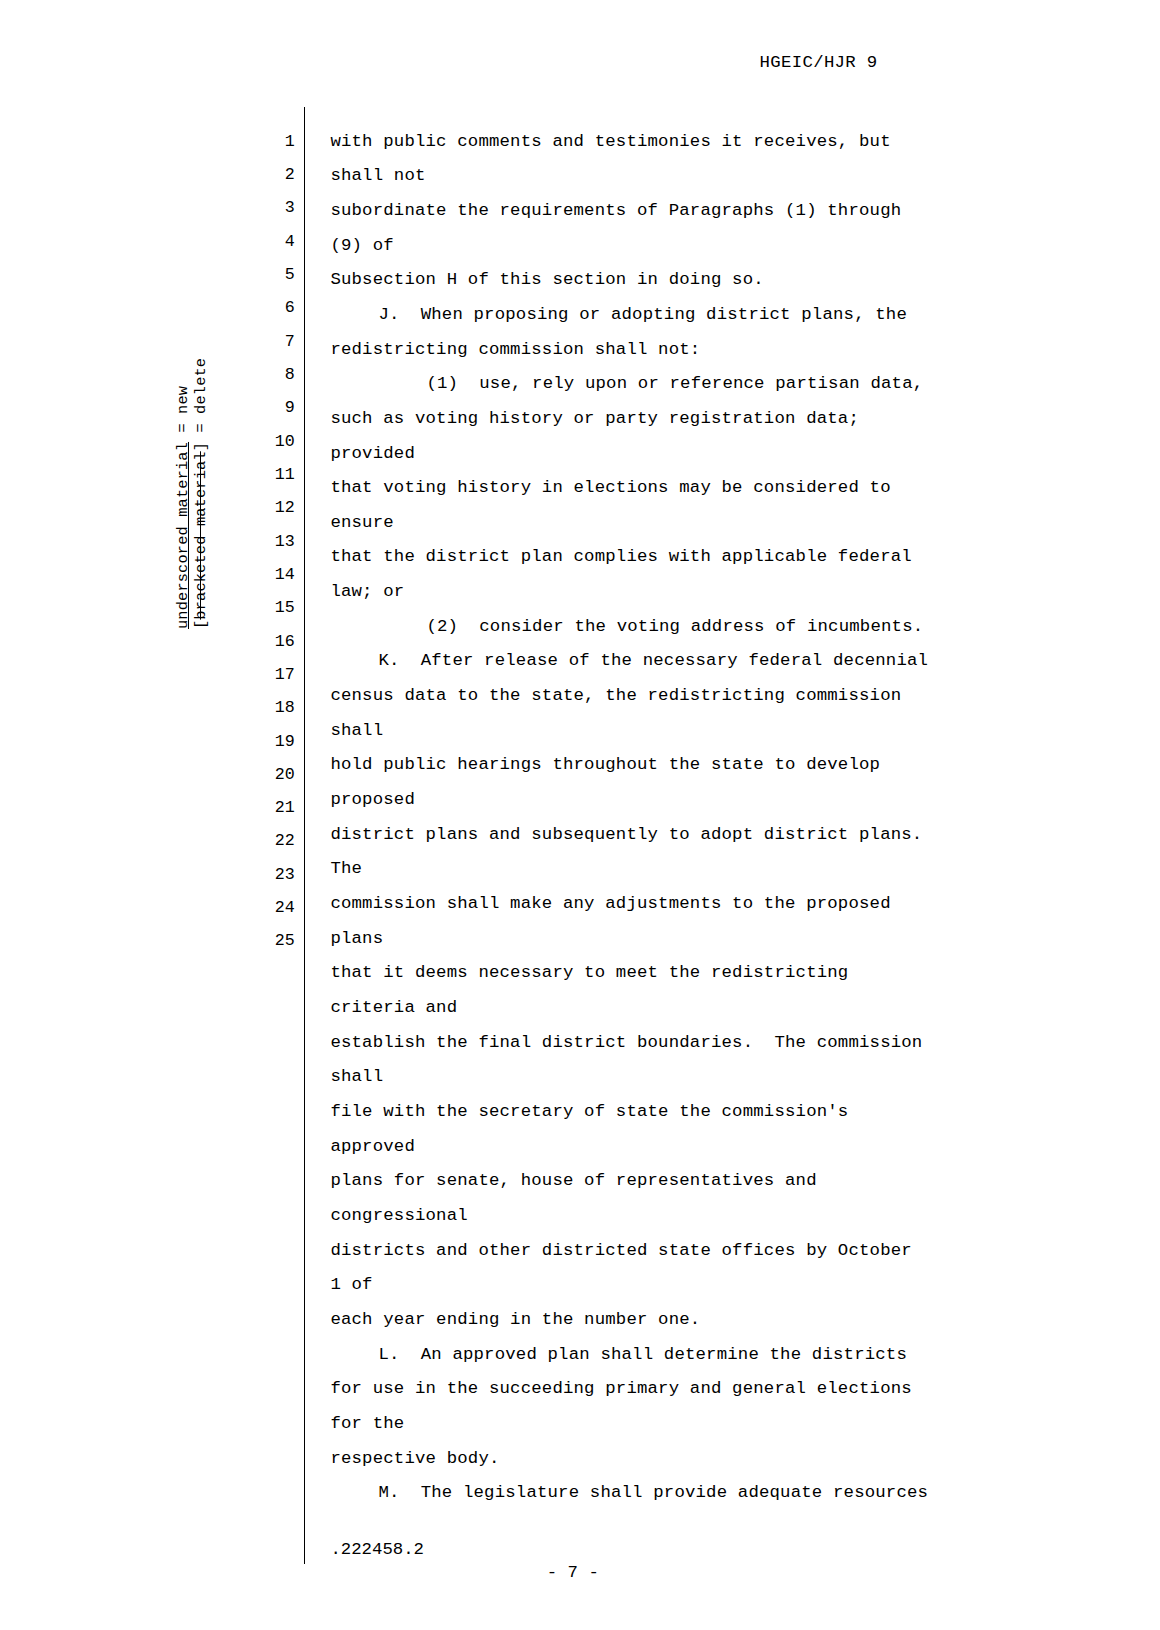HGEIC/HJR 9
underscored material = new
[bracketed material] = delete
1
2
3
4
5
6
7
8
9
10
11
12
13
14
15
16
17
18
19
20
21
22
23
24
25
with public comments and testimonies it receives, but shall not
subordinate the requirements of Paragraphs (1) through (9) of
Subsection H of this section in doing so.
J. When proposing or adopting district plans, the
redistricting commission shall not:
(1) use, rely upon or reference partisan data,
such as voting history or party registration data; provided
that voting history in elections may be considered to ensure
that the district plan complies with applicable federal law; or
(2) consider the voting address of incumbents.
K. After release of the necessary federal decennial
census data to the state, the redistricting commission shall
hold public hearings throughout the state to develop proposed
district plans and subsequently to adopt district plans. The
commission shall make any adjustments to the proposed plans
that it deems necessary to meet the redistricting criteria and
establish the final district boundaries. The commission shall
file with the secretary of state the commission's approved
plans for senate, house of representatives and congressional
districts and other districted state offices by October 1 of
each year ending in the number one.
L. An approved plan shall determine the districts
for use in the succeeding primary and general elections for the
respective body.
M. The legislature shall provide adequate resources
.222458.2
- 7 -